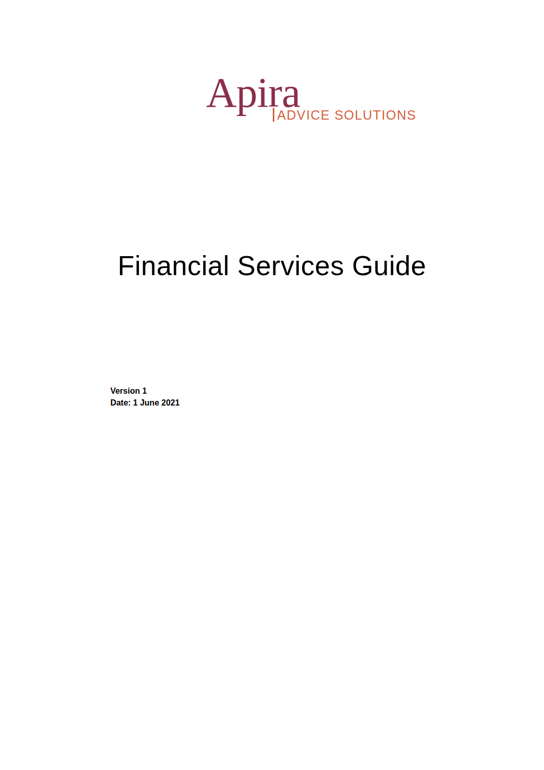Apira
ADVICE SOLUTIONS
Financial Services Guide
Version 1
Date: 1 June 2021